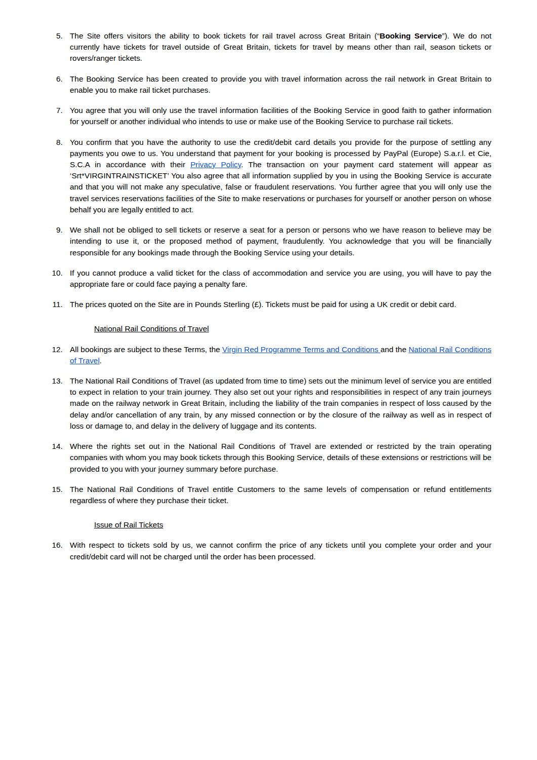The Site offers visitors the ability to book tickets for rail travel across Great Britain (“Booking Service”). We do not currently have tickets for travel outside of Great Britain, tickets for travel by means other than rail, season tickets or rovers/ranger tickets.
The Booking Service has been created to provide you with travel information across the rail network in Great Britain to enable you to make rail ticket purchases.
You agree that you will only use the travel information facilities of the Booking Service in good faith to gather information for yourself or another individual who intends to use or make use of the Booking Service to purchase rail tickets.
You confirm that you have the authority to use the credit/debit card details you provide for the purpose of settling any payments you owe to us. You understand that payment for your booking is processed by PayPal (Europe) S.a.r.l. et Cie, S.C.A in accordance with their Privacy Policy. The transaction on your payment card statement will appear as ‘Srt*VIRGINTRAINSTICKET’ You also agree that all information supplied by you in using the Booking Service is accurate and that you will not make any speculative, false or fraudulent reservations. You further agree that you will only use the travel services reservations facilities of the Site to make reservations or purchases for yourself or another person on whose behalf you are legally entitled to act.
We shall not be obliged to sell tickets or reserve a seat for a person or persons who we have reason to believe may be intending to use it, or the proposed method of payment, fraudulently. You acknowledge that you will be financially responsible for any bookings made through the Booking Service using your details.
If you cannot produce a valid ticket for the class of accommodation and service you are using, you will have to pay the appropriate fare or could face paying a penalty fare.
The prices quoted on the Site are in Pounds Sterling (£). Tickets must be paid for using a UK credit or debit card.
National Rail Conditions of Travel
All bookings are subject to these Terms, the Virgin Red Programme Terms and Conditions and the National Rail Conditions of Travel.
The National Rail Conditions of Travel (as updated from time to time) sets out the minimum level of service you are entitled to expect in relation to your train journey. They also set out your rights and responsibilities in respect of any train journeys made on the railway network in Great Britain, including the liability of the train companies in respect of loss caused by the delay and/or cancellation of any train, by any missed connection or by the closure of the railway as well as in respect of loss or damage to, and delay in the delivery of luggage and its contents.
Where the rights set out in the National Rail Conditions of Travel are extended or restricted by the train operating companies with whom you may book tickets through this Booking Service, details of these extensions or restrictions will be provided to you with your journey summary before purchase.
The National Rail Conditions of Travel entitle Customers to the same levels of compensation or refund entitlements regardless of where they purchase their ticket.
Issue of Rail Tickets
With respect to tickets sold by us, we cannot confirm the price of any tickets until you complete your order and your credit/debit card will not be charged until the order has been processed.